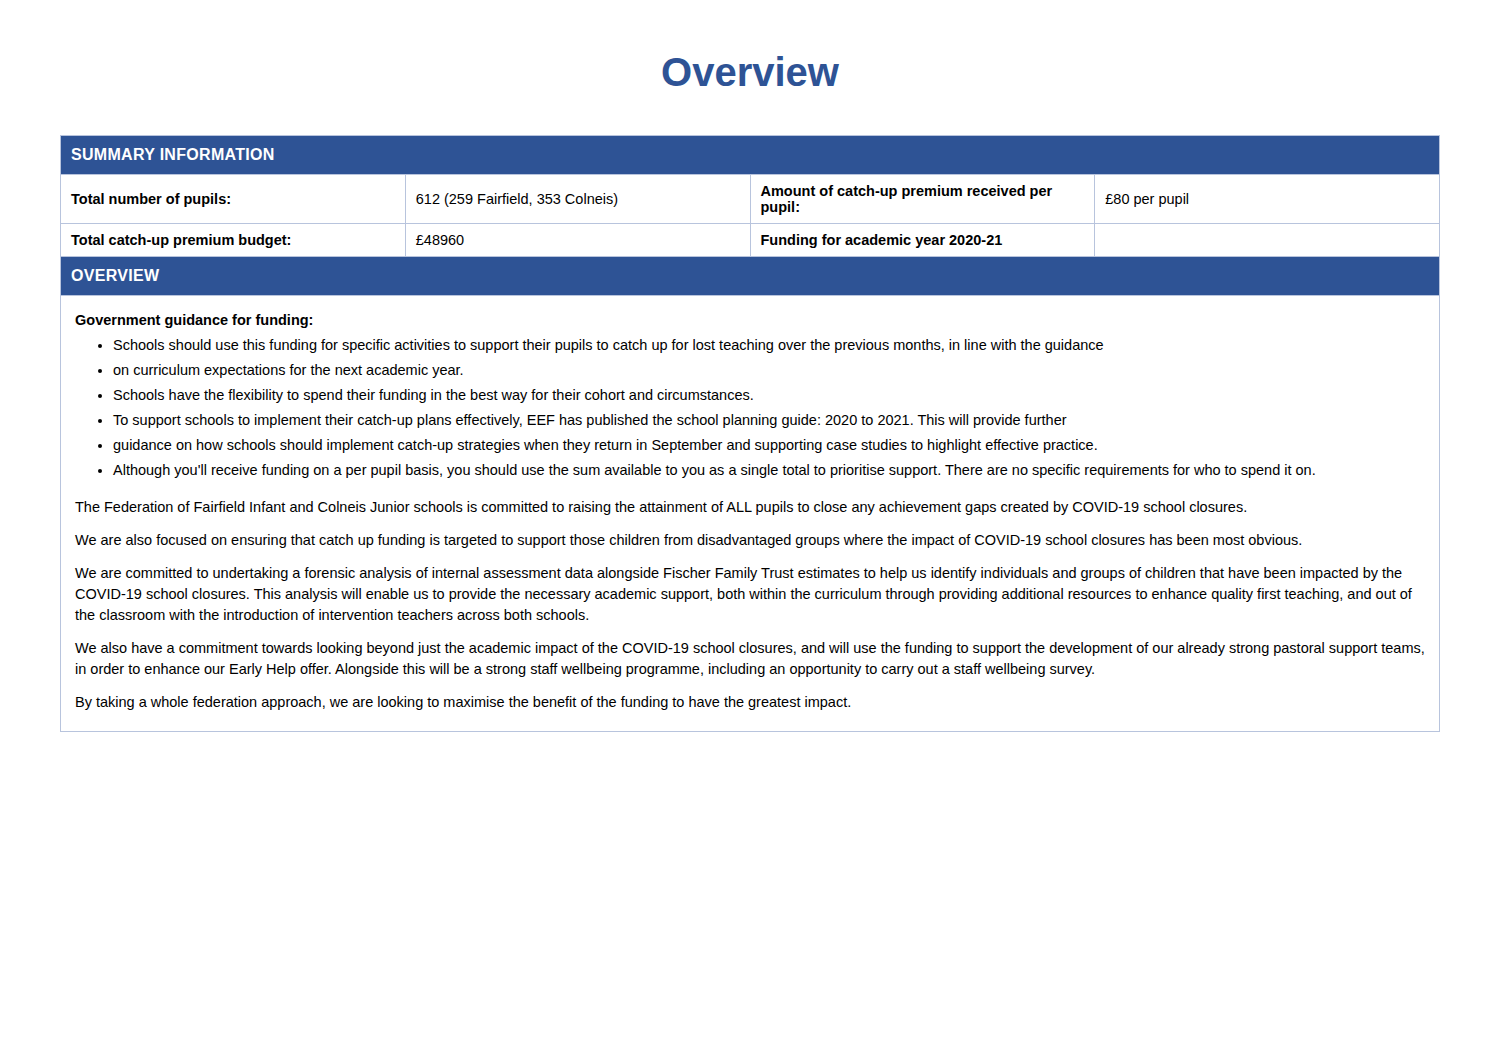Overview
| SUMMARY INFORMATION |
| Total number of pupils: | 612 (259 Fairfield, 353 Colneis) | Amount of catch-up premium received per pupil: | £80 per pupil |
| Total catch-up premium budget: | £48960 | Funding for academic year 2020-21 | |
| OVERVIEW |
| Government guidance for funding: Schools should use this funding for specific activities to support their pupils to catch up for lost teaching over the previous months, in line with the guidance on curriculum expectations for the next academic year. Schools have the flexibility to spend their funding in the best way for their cohort and circumstances. To support schools to implement their catch-up plans effectively, EEF has published the school planning guide: 2020 to 2021. This will provide further guidance on how schools should implement catch-up strategies when they return in September and supporting case studies to highlight effective practice. Although you'll receive funding on a per pupil basis, you should use the sum available to you as a single total to prioritise support. There are no specific requirements for who to spend it on. The Federation of Fairfield Infant and Colneis Junior schools is committed to raising the attainment of ALL pupils to close any achievement gaps created by COVID-19 school closures. We are also focused on ensuring that catch up funding is targeted to support those children from disadvantaged groups where the impact of COVID-19 school closures has been most obvious. We are committed to undertaking a forensic analysis of internal assessment data alongside Fischer Family Trust estimates to help us identify individuals and groups of children that have been impacted by the COVID-19 school closures. This analysis will enable us to provide the necessary academic support, both within the curriculum through providing additional resources to enhance quality first teaching, and out of the classroom with the introduction of intervention teachers across both schools. We also have a commitment towards looking beyond just the academic impact of the COVID-19 school closures, and will use the funding to support the development of our already strong pastoral support teams, in order to enhance our Early Help offer. Alongside this will be a strong staff wellbeing programme, including an opportunity to carry out a staff wellbeing survey. By taking a whole federation approach, we are looking to maximise the benefit of the funding to have the greatest impact. |